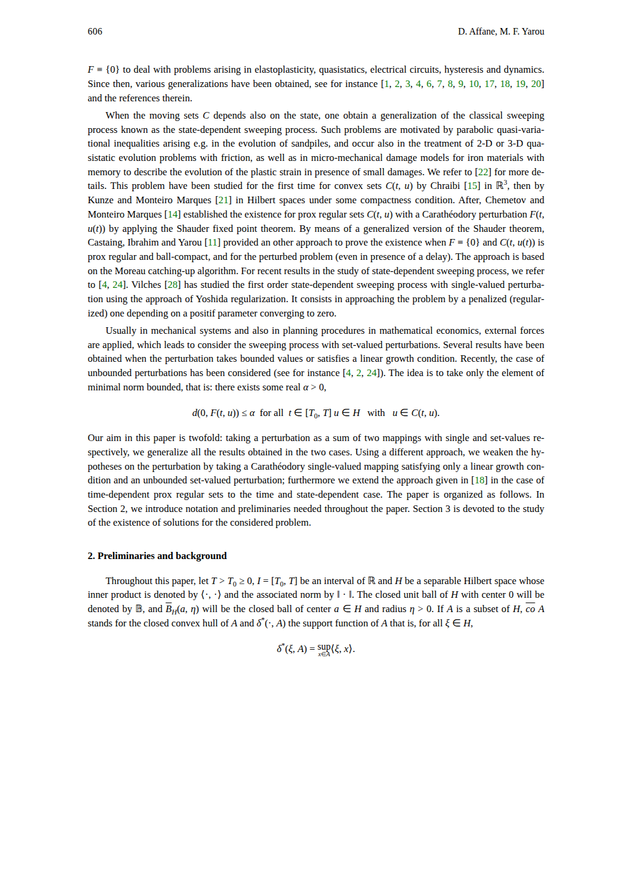606 D. Affane, M. F. Yarou
F ≡ {0} to deal with problems arising in elastoplasticity, quasistatics, electrical circuits, hysteresis and dynamics. Since then, various generalizations have been obtained, see for instance [1, 2, 3, 4, 6, 7, 8, 9, 10, 17, 18, 19, 20] and the references therein.
When the moving sets C depends also on the state, one obtain a generalization of the classical sweeping process known as the state-dependent sweeping process. Such problems are motivated by parabolic quasi-variational inequalities arising e.g. in the evolution of sandpiles, and occur also in the treatment of 2-D or 3-D quasistatic evolution problems with friction, as well as in micro-mechanical damage models for iron materials with memory to describe the evolution of the plastic strain in presence of small damages. We refer to [22] for more details. This problem have been studied for the first time for convex sets C(t, u) by Chraibi [15] in ℝ3, then by Kunze and Monteiro Marques [21] in Hilbert spaces under some compactness condition. After, Chemetov and Monteiro Marques [14] established the existence for prox regular sets C(t, u) with a Carathéodory perturbation F(t, u(t)) by applying the Shauder fixed point theorem. By means of a generalized version of the Shauder theorem, Castaing, Ibrahim and Yarou [11] provided an other approach to prove the existence when F ≡ {0} and C(t, u(t)) is prox regular and ball-compact, and for the perturbed problem (even in presence of a delay). The approach is based on the Moreau catching-up algorithm. For recent results in the study of state-dependent sweeping process, we refer to [4, 24]. Vilches [28] has studied the first order state-dependent sweeping process with single-valued perturbation using the approach of Yoshida regularization. It consists in approaching the problem by a penalized (regularized) one depending on a positif parameter converging to zero.
Usually in mechanical systems and also in planning procedures in mathematical economics, external forces are applied, which leads to consider the sweeping process with set-valued perturbations. Several results have been obtained when the perturbation takes bounded values or satisfies a linear growth condition. Recently, the case of unbounded perturbations has been considered (see for instance [4, 2, 24]). The idea is to take only the element of minimal norm bounded, that is: there exists some real α > 0,
d(0, F(t, u)) ≤ α for all t ∈ [T0, T] u ∈ H with u ∈ C(t, u).
Our aim in this paper is twofold: taking a perturbation as a sum of two mappings with single and set-values respectively, we generalize all the results obtained in the two cases. Using a different approach, we weaken the hypotheses on the perturbation by taking a Carathéodory single-valued mapping satisfying only a linear growth condition and an unbounded set-valued perturbation; furthermore we extend the approach given in [18] in the case of time-dependent prox regular sets to the time and state-dependent case. The paper is organized as follows. In Section 2, we introduce notation and preliminaries needed throughout the paper. Section 3 is devoted to the study of the existence of solutions for the considered problem.
2. Preliminaries and background
Throughout this paper, let T > T0 ≥ 0, I = [T0, T] be an interval of ℝ and H be a separable Hilbert space whose inner product is denoted by ⟨·, ·⟩ and the associated norm by ‖ · ‖. The closed unit ball of H with center 0 will be denoted by 𝔹, and BH(a, η) will be the closed ball of center a ∈ H and radius η > 0. If A is a subset of H, co A stands for the closed convex hull of A and δ*(·, A) the support function of A that is, for all ξ ∈ H,
δ*(ξ, A) = sup x∈A⟨ξ, x⟩.